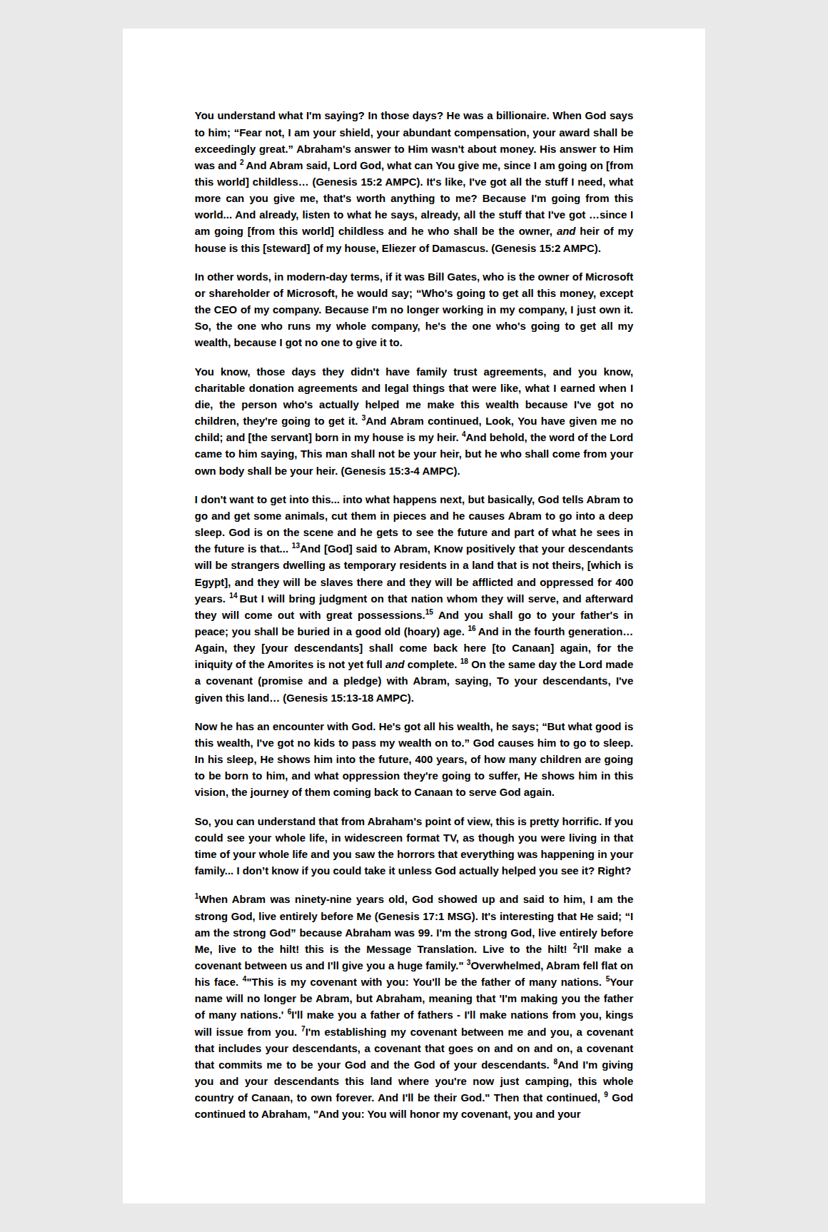You understand what I'm saying? In those days? He was a billionaire. When God says to him; “Fear not, I am your shield, your abundant compensation, your award shall be exceedingly great.” Abraham's answer to Him wasn't about money. His answer to Him was and 2 And Abram said, Lord God, what can You give me, since I am going on [from this world] childless… (Genesis 15:2 AMPC). It's like, I've got all the stuff I need, what more can you give me, that's worth anything to me? Because I'm going from this world... And already, listen to what he says, already, all the stuff that I've got …since I am going [from this world] childless and he who shall be the owner, and heir of my house is this [steward] of my house, Eliezer of Damascus. (Genesis 15:2 AMPC).
In other words, in modern-day terms, if it was Bill Gates, who is the owner of Microsoft or shareholder of Microsoft, he would say; “Who's going to get all this money, except the CEO of my company. Because I'm no longer working in my company, I just own it. So, the one who runs my whole company, he's the one who's going to get all my wealth, because I got no one to give it to.
You know, those days they didn't have family trust agreements, and you know, charitable donation agreements and legal things that were like, what I earned when I die, the person who's actually helped me make this wealth because I've got no children, they're going to get it. 3And Abram continued, Look, You have given me no child; and [the servant] born in my house is my heir. 4And behold, the word of the Lord came to him saying, This man shall not be your heir, but he who shall come from your own body shall be your heir. (Genesis 15:3-4 AMPC).
I don't want to get into this... into what happens next, but basically, God tells Abram to go and get some animals, cut them in pieces and he causes Abram to go into a deep sleep. God is on the scene and he gets to see the future and part of what he sees in the future is that... 13And [God] said to Abram, Know positively that your descendants will be strangers dwelling as temporary residents in a land that is not theirs, [which is Egypt], and they will be slaves there and they will be afflicted and oppressed for 400 years. 14 But I will bring judgment on that nation whom they will serve, and afterward they will come out with great possessions.15 And you shall go to your father's in peace; you shall be buried in a good old (hoary) age. 16 And in the fourth generation… Again, they [your descendants] shall come back here [to Canaan] again, for the iniquity of the Amorites is not yet full and complete. 18 On the same day the Lord made a covenant (promise and a pledge) with Abram, saying, To your descendants, I've given this land… (Genesis 15:13-18 AMPC).
Now he has an encounter with God. He's got all his wealth, he says; “But what good is this wealth, I've got no kids to pass my wealth on to.” God causes him to go to sleep. In his sleep, He shows him into the future, 400 years, of how many children are going to be born to him, and what oppression they're going to suffer, He shows him in this vision, the journey of them coming back to Canaan to serve God again.
So, you can understand that from Abraham's point of view, this is pretty horrific. If you could see your whole life, in widescreen format TV, as though you were living in that time of your whole life and you saw the horrors that everything was happening in your family... I don’t know if you could take it unless God actually helped you see it? Right?
1When Abram was ninety-nine years old, God showed up and said to him, I am the strong God, live entirely before Me (Genesis 17:1 MSG). It's interesting that He said; “I am the strong God” because Abraham was 99. I'm the strong God, live entirely before Me, live to the hilt! this is the Message Translation. Live to the hilt! 2I'll make a covenant between us and I'll give you a huge family." 3Overwhelmed, Abram fell flat on his face. 4"This is my covenant with you: You'll be the father of many nations. 5Your name will no longer be Abram, but Abraham, meaning that 'I'm making you the father of many nations.' 6I'll make you a father of fathers - I'll make nations from you, kings will issue from you. 7I'm establishing my covenant between me and you, a covenant that includes your descendants, a covenant that goes on and on and on, a covenant that commits me to be your God and the God of your descendants. 8And I'm giving you and your descendants this land where you're now just camping, this whole country of Canaan, to own forever. And I'll be their God." Then that continued, 9 God continued to Abraham, "And you: You will honor my covenant, you and your